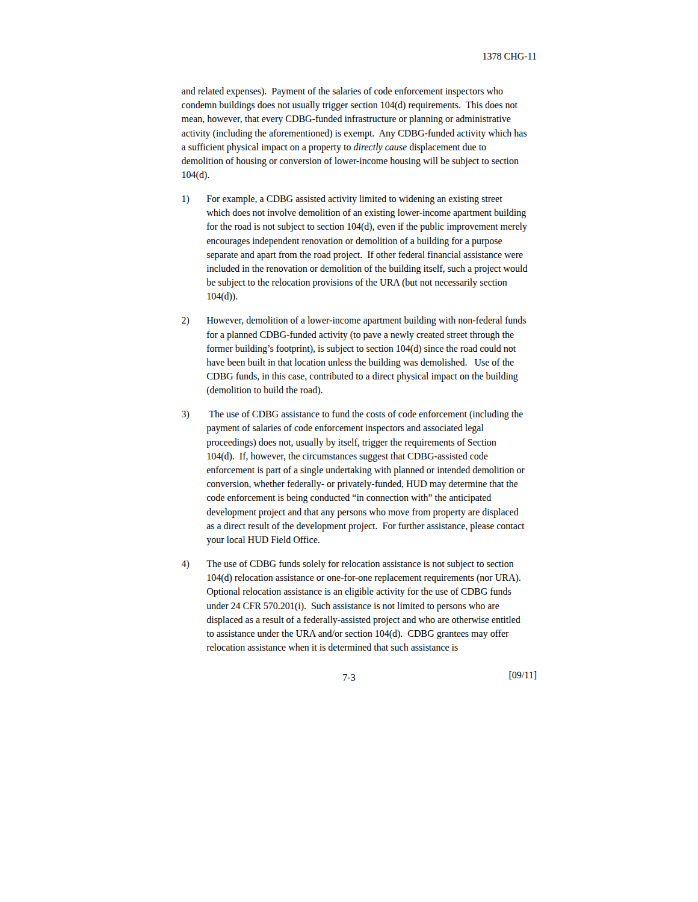1378 CHG-11
and related expenses). Payment of the salaries of code enforcement inspectors who condemn buildings does not usually trigger section 104(d) requirements. This does not mean, however, that every CDBG-funded infrastructure or planning or administrative activity (including the aforementioned) is exempt. Any CDBG-funded activity which has a sufficient physical impact on a property to directly cause displacement due to demolition of housing or conversion of lower-income housing will be subject to section 104(d).
1) For example, a CDBG assisted activity limited to widening an existing street which does not involve demolition of an existing lower-income apartment building for the road is not subject to section 104(d), even if the public improvement merely encourages independent renovation or demolition of a building for a purpose separate and apart from the road project. If other federal financial assistance were included in the renovation or demolition of the building itself, such a project would be subject to the relocation provisions of the URA (but not necessarily section 104(d)).
2) However, demolition of a lower-income apartment building with non-federal funds for a planned CDBG-funded activity (to pave a newly created street through the former building’s footprint), is subject to section 104(d) since the road could not have been built in that location unless the building was demolished. Use of the CDBG funds, in this case, contributed to a direct physical impact on the building (demolition to build the road).
3) The use of CDBG assistance to fund the costs of code enforcement (including the payment of salaries of code enforcement inspectors and associated legal proceedings) does not, usually by itself, trigger the requirements of Section 104(d). If, however, the circumstances suggest that CDBG-assisted code enforcement is part of a single undertaking with planned or intended demolition or conversion, whether federally- or privately-funded, HUD may determine that the code enforcement is being conducted “in connection with” the anticipated development project and that any persons who move from property are displaced as a direct result of the development project. For further assistance, please contact your local HUD Field Office.
4) The use of CDBG funds solely for relocation assistance is not subject to section 104(d) relocation assistance or one-for-one replacement requirements (nor URA). Optional relocation assistance is an eligible activity for the use of CDBG funds under 24 CFR 570.201(i). Such assistance is not limited to persons who are displaced as a result of a federally-assisted project and who are otherwise entitled to assistance under the URA and/or section 104(d). CDBG grantees may offer relocation assistance when it is determined that such assistance is
7-3
[09/11]